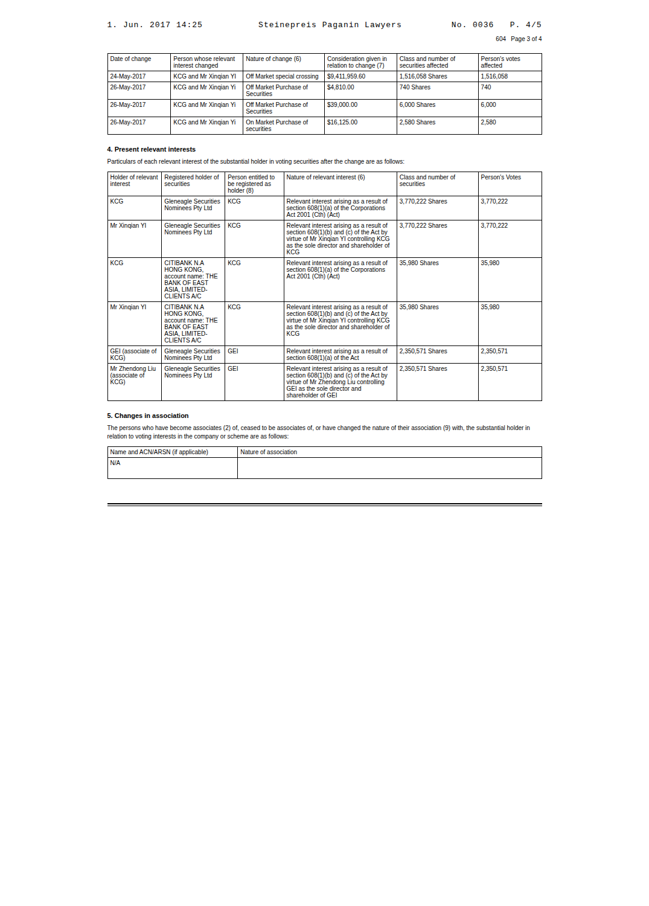1. Jun. 2017 14:25 Steinepreis Paganin Lawyers No. 0036 P. 4/5
604 Page 3 of 4
| Date of change | Person whose relevant interest changed | Nature of change (6) | Consideration given in relation to change (7) | Class and number of securities affected | Person's votes affected |
| --- | --- | --- | --- | --- | --- |
| 24-May-2017 | KCG and Mr Xinqian YI | Off Market special crossing | $9,411,959.60 | 1,516,058 Shares | 1,516,058 |
| 26-May-2017 | KCG and Mr Xinqian Yi | Off Market Purchase of Securities | $4,810.00 | 740 Shares | 740 |
| 26-May-2017 | KCG and Mr Xinqian Yi | Off Market Purchase of Securities | $39,000.00 | 6,000 Shares | 6,000 |
| 26-May-2017 | KCG and Mr Xinqian Yi | On Market Purchase of securities | $16,125.00 | 2,580 Shares | 2,580 |
4. Present relevant interests
Particulars of each relevant interest of the substantial holder in voting securities after the change are as follows:
| Holder of relevant interest | Registered holder of securities | Person entitled to be registered as holder (8) | Nature of relevant interest (6) | Class and number of securities | Person's Votes |
| --- | --- | --- | --- | --- | --- |
| KCG | Gleneagle Securities Nominees Pty Ltd | KCG | Relevant interest arising as a result of section 608(1)(a) of the Corporations Act 2001 (Cth) (Act) | 3,770,222 Shares | 3,770,222 |
| Mr Xinqian YI | Gleneagle Securities Nominees Pty Ltd | KCG | Relevant interest arising as a result of section 608(1)(b) and (c) of the Act by virtue of Mr Xinqian YI controlling KCG as the sole director and shareholder of KCG | 3,770,222 Shares | 3,770,222 |
| KCG | CITIBANK N.A HONG KONG, account name: THE BANK OF EAST ASIA, LIMITED-CLIENTS A/C | KCG | Relevant interest arising as a result of section 608(1)(a) of the Corporations Act 2001 (Cth) (Act) | 35,980 Shares | 35,980 |
| Mr Xinqian YI | CITIBANK N.A HONG KONG, account name: THE BANK OF EAST ASIA, LIMITED-CLIENTS A/C | KCG | Relevant interest arising as a result of section 608(1)(b) and (c) of the Act by virtue of Mr Xinqian YI controlling KCG as the sole director and shareholder of KCG | 35,980 Shares | 35,980 |
| GEI (associate of KCG) | Gleneagle Securities Nominees Pty Ltd | GEI | Relevant interest arising as a result of section 608(1)(a) of the Act | 2,350,571 Shares | 2,350,571 |
| Mr Zhendong Liu (associate of KCG) | Gleneagle Securities Nominees Pty Ltd | GEI | Relevant interest arising as a result of section 608(1)(b) and (c) of the Act by virtue of Mr Zhendong Liu controlling GEI as the sole director and shareholder of GEI | 2,350,571 Shares | 2,350,571 |
5. Changes in association
The persons who have become associates (2) of, ceased to be associates of, or have changed the nature of their association (9) with, the substantial holder in relation to voting interests in the company or scheme are as follows:
| Name and ACN/ARSN (if applicable) | Nature of association |
| --- | --- |
| N/A | |